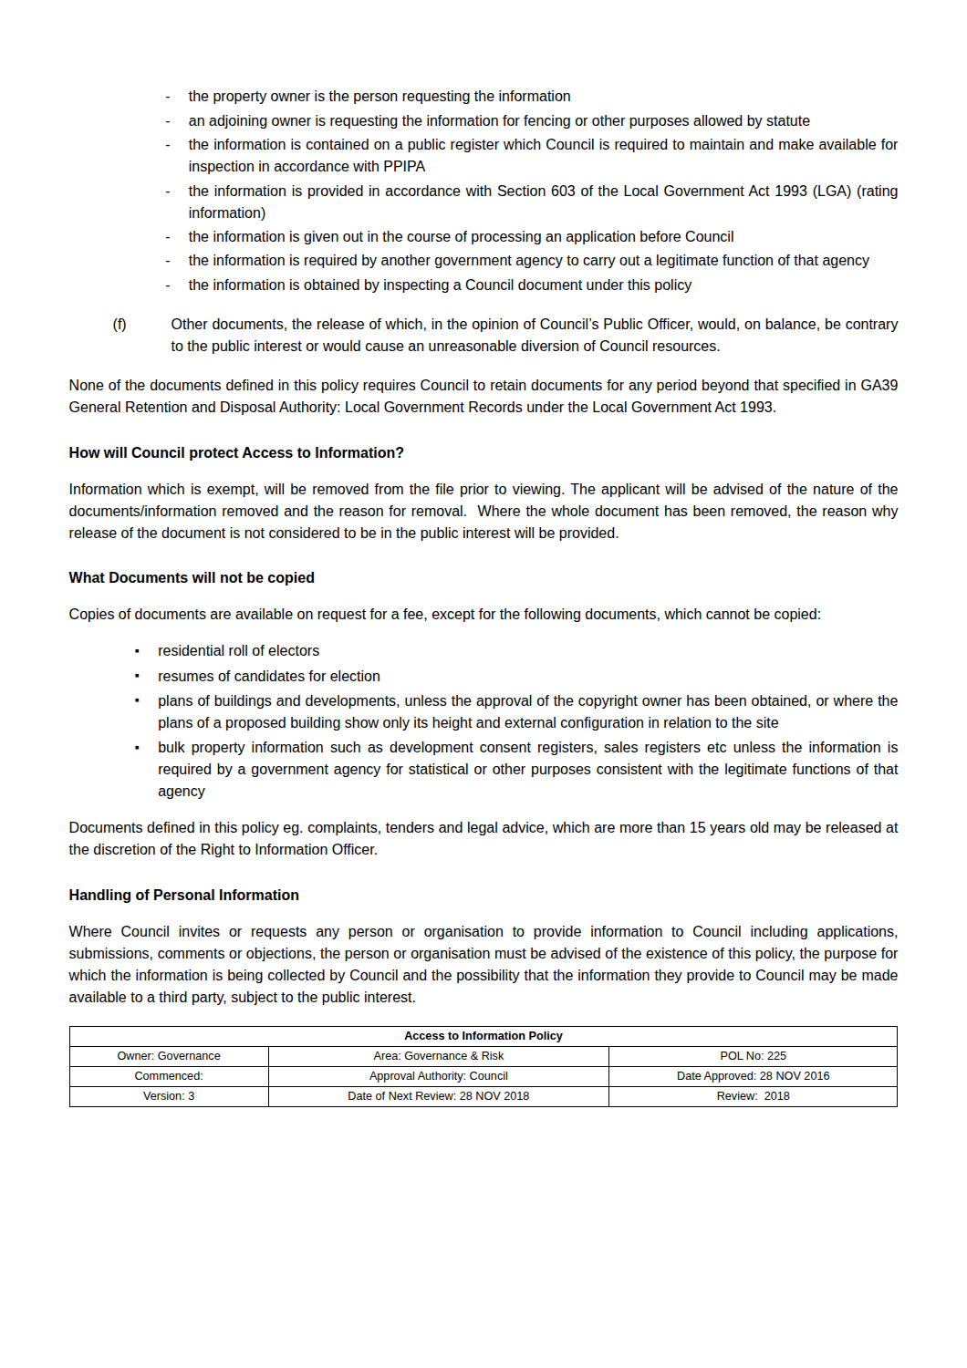the property owner is the person requesting the information
an adjoining owner is requesting the information for fencing or other purposes allowed by statute
the information is contained on a public register which Council is required to maintain and make available for inspection in accordance with PPIPA
the information is provided in accordance with Section 603 of the Local Government Act 1993 (LGA) (rating information)
the information is given out in the course of processing an application before Council
the information is required by another government agency to carry out a legitimate function of that agency
the information is obtained by inspecting a Council document under this policy
(f)
Other documents, the release of which, in the opinion of Council’s Public Officer, would, on balance, be contrary to the public interest or would cause an unreasonable diversion of Council resources.
None of the documents defined in this policy requires Council to retain documents for any period beyond that specified in GA39 General Retention and Disposal Authority: Local Government Records under the Local Government Act 1993.
How will Council protect Access to Information?
Information which is exempt, will be removed from the file prior to viewing. The applicant will be advised of the nature of the documents/information removed and the reason for removal. Where the whole document has been removed, the reason why release of the document is not considered to be in the public interest will be provided.
What Documents will not be copied
Copies of documents are available on request for a fee, except for the following documents, which cannot be copied:
residential roll of electors
resumes of candidates for election
plans of buildings and developments, unless the approval of the copyright owner has been obtained, or where the plans of a proposed building show only its height and external configuration in relation to the site
bulk property information such as development consent registers, sales registers etc unless the information is required by a government agency for statistical or other purposes consistent with the legitimate functions of that agency
Documents defined in this policy eg. complaints, tenders and legal advice, which are more than 15 years old may be released at the discretion of the Right to Information Officer.
Handling of Personal Information
Where Council invites or requests any person or organisation to provide information to Council including applications, submissions, comments or objections, the person or organisation must be advised of the existence of this policy, the purpose for which the information is being collected by Council and the possibility that the information they provide to Council may be made available to a third party, subject to the public interest.
| Access to Information Policy |
| --- |
| Owner: Governance | Area: Governance & Risk | POL No: 225 |
| Commenced: | Approval Authority: Council | Date Approved: 28 NOV 2016 |
| Version: 3 | Date of Next Review: 28 NOV 2018 | Review: 2018 |